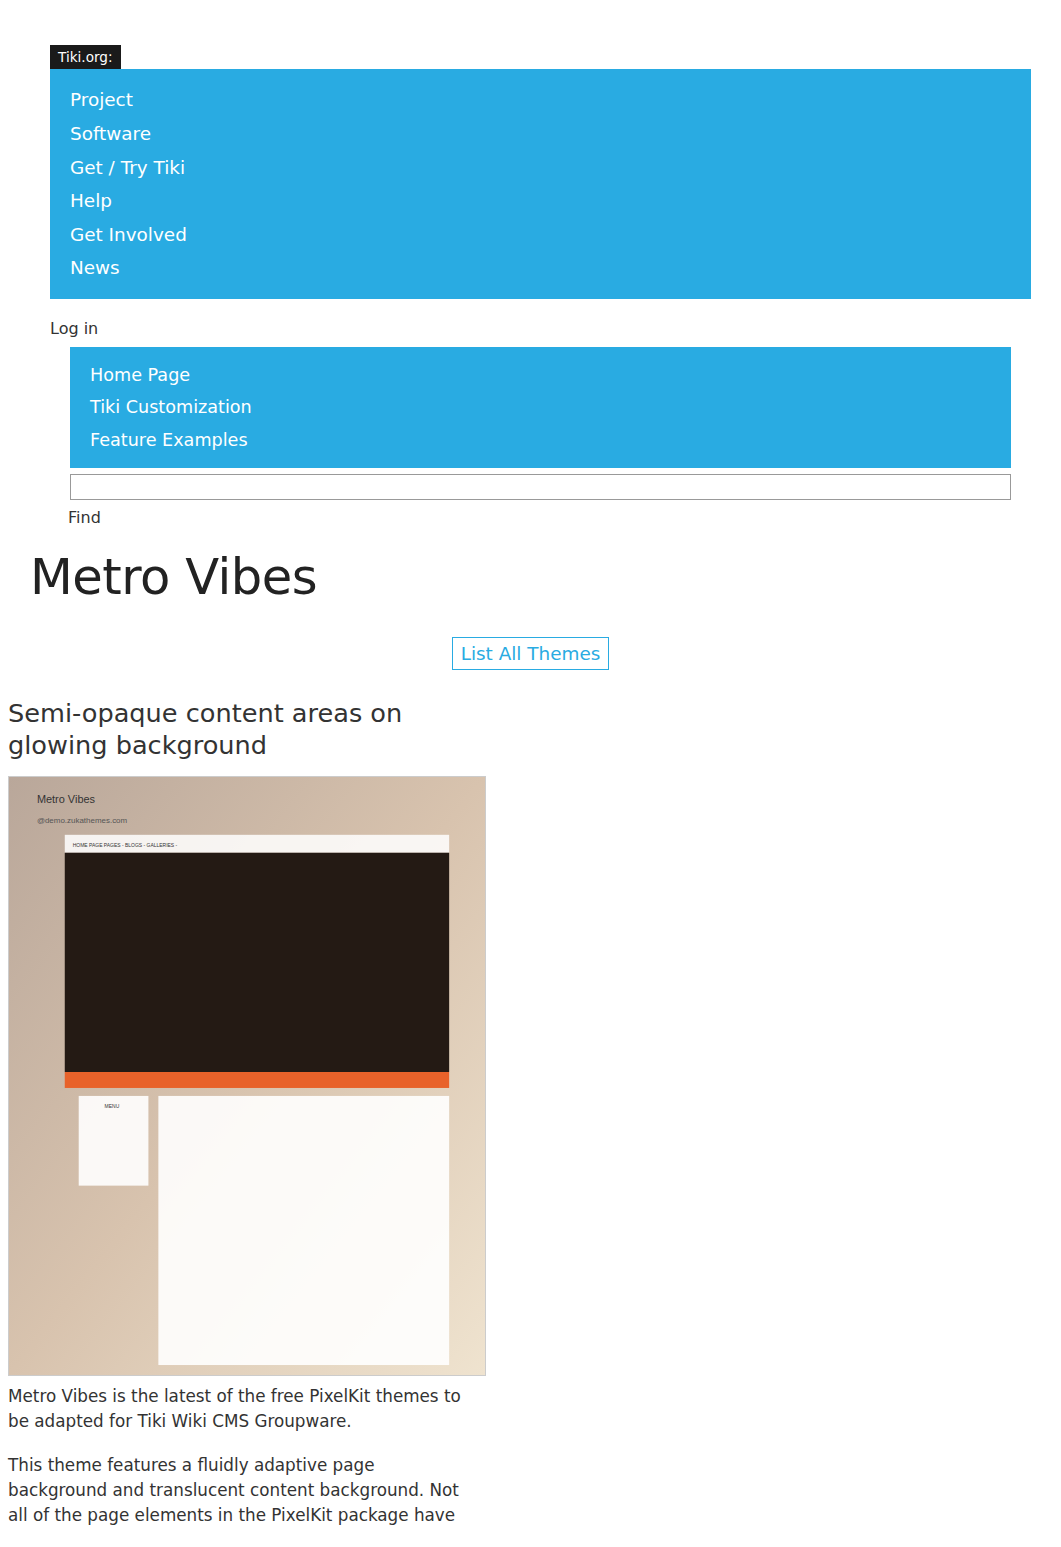Tiki.org:
Project
Software
Get / Try Tiki
Help
Get Involved
News
Log in
Home Page
Tiki Customization
Feature Examples
Find
Metro Vibes
List All Themes
Semi-opaque content areas on glowing background
Metro Vibes is the latest of the free PixelKit themes to be adapted for Tiki Wiki CMS Groupware.
This theme features a fluidly adaptive page background and translucent content background. Not all of the page elements in the PixelKit package have